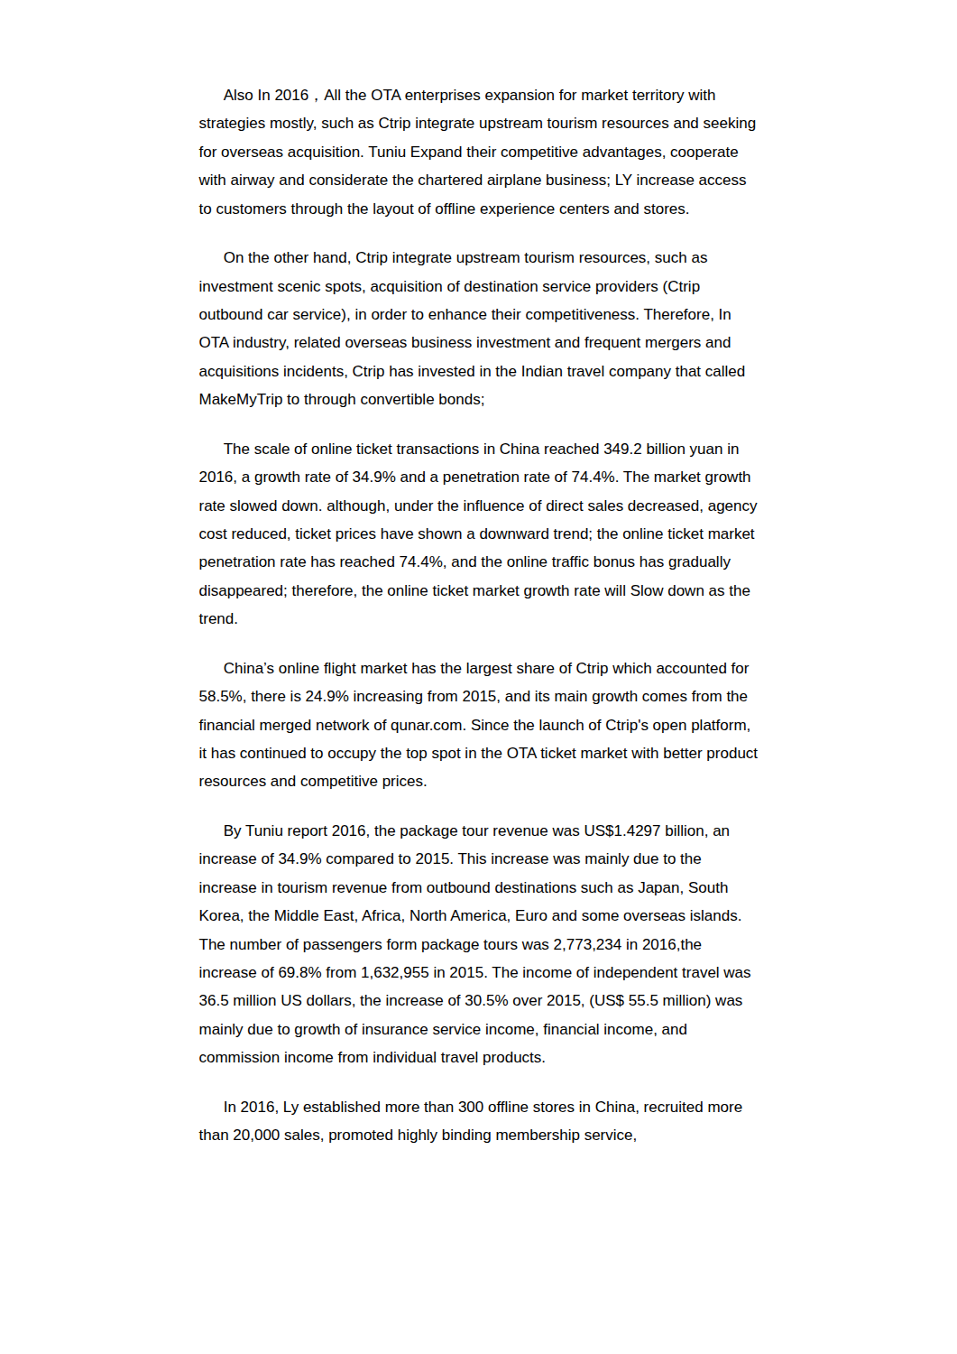Also In 2016，All the OTA enterprises expansion for market territory with strategies mostly, such as Ctrip integrate upstream tourism resources and seeking for overseas acquisition. Tuniu Expand their competitive advantages, cooperate with airway and considerate the chartered airplane business; LY increase access to customers through the layout of offline experience centers and stores.
On the other hand, Ctrip integrate upstream tourism resources, such as investment scenic spots, acquisition of destination service providers (Ctrip outbound car service), in order to enhance their competitiveness. Therefore, In OTA industry, related overseas business investment and frequent mergers and acquisitions incidents, Ctrip has invested in the Indian travel company that called MakeMyTrip to through convertible bonds;
The scale of online ticket transactions in China reached 349.2 billion yuan in 2016, a growth rate of 34.9% and a penetration rate of 74.4%. The market growth rate slowed down. although, under the influence of direct sales decreased, agency cost reduced, ticket prices have shown a downward trend; the online ticket market penetration rate has reached 74.4%, and the online traffic bonus has gradually disappeared; therefore, the online ticket market growth rate will Slow down as the trend.
China’s online flight market has the largest share of Ctrip which accounted for 58.5%, there is 24.9% increasing from 2015, and its main growth comes from the financial merged network of qunar.com. Since the launch of Ctrip's open platform, it has continued to occupy the top spot in the OTA ticket market with better product resources and competitive prices.
By Tuniu report 2016, the package tour revenue was US$1.4297 billion, an increase of 34.9% compared to 2015. This increase was mainly due to the increase in tourism revenue from outbound destinations such as Japan, South Korea, the Middle East, Africa, North America, Euro and some overseas islands. The number of passengers form package tours was 2,773,234 in 2016,the increase of 69.8% from 1,632,955 in 2015. The income of independent travel was 36.5 million US dollars, the increase of 30.5% over 2015, (US$ 55.5 million) was mainly due to growth of insurance service income, financial income, and commission income from individual travel products.
In 2016, Ly established more than 300 offline stores in China, recruited more than 20,000 sales, promoted highly binding membership service,